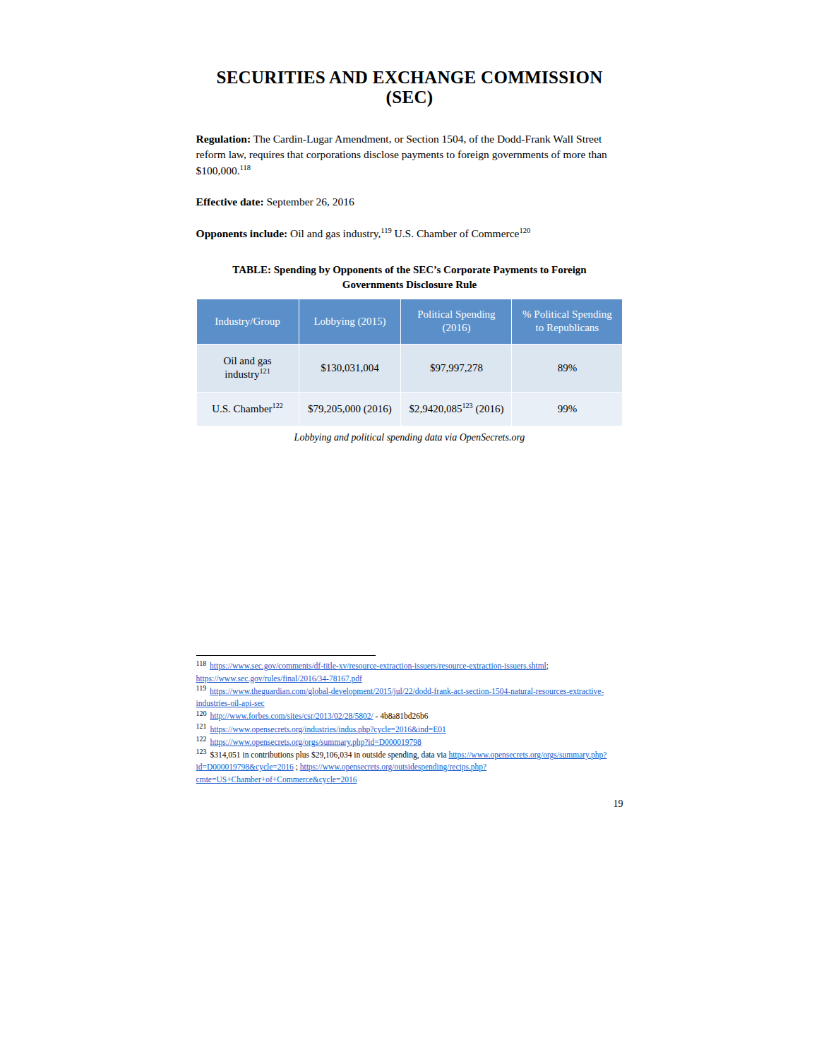SECURITIES AND EXCHANGE COMMISSION (SEC)
Regulation: The Cardin-Lugar Amendment, or Section 1504, of the Dodd-Frank Wall Street reform law, requires that corporations disclose payments to foreign governments of more than $100,000.118
Effective date: September 26, 2016
Opponents include: Oil and gas industry,119 U.S. Chamber of Commerce120
TABLE: Spending by Opponents of the SEC’s Corporate Payments to Foreign Governments Disclosure Rule
| Industry/Group | Lobbying (2015) | Political Spending (2016) | % Political Spending to Republicans |
| --- | --- | --- | --- |
| Oil and gas industry 121 | $130,031,004 | $97,997,278 | 89% |
| U.S. Chamber 122 | $79,205,000 (2016) | $2,9420,085 123 (2016) | 99% |
Lobbying and political spending data via OpenSecrets.org
118 https://www.sec.gov/comments/df-title-xv/resource-extraction-issuers/resource-extraction-issuers.shtml; https://www.sec.gov/rules/final/2016/34-78167.pdf
119 https://www.theguardian.com/global-development/2015/jul/22/dodd-frank-act-section-1504-natural-resources-extractive-industries-oil-api-sec
120 http://www.forbes.com/sites/csr/2013/02/28/5802/ - 4b8a81bd26b6
121 https://www.opensecrets.org/industries/indus.php?cycle=2016&ind=E01
122 https://www.opensecrets.org/orgs/summary.php?id=D000019798
123 $314,051 in contributions plus $29,106,034 in outside spending, data via https://www.opensecrets.org/orgs/summary.php?id=D000019798&cycle=2016 ; https://www.opensecrets.org/outsidespending/recips.php?cmte=US+Chamber+of+Commerce&cycle=2016
19